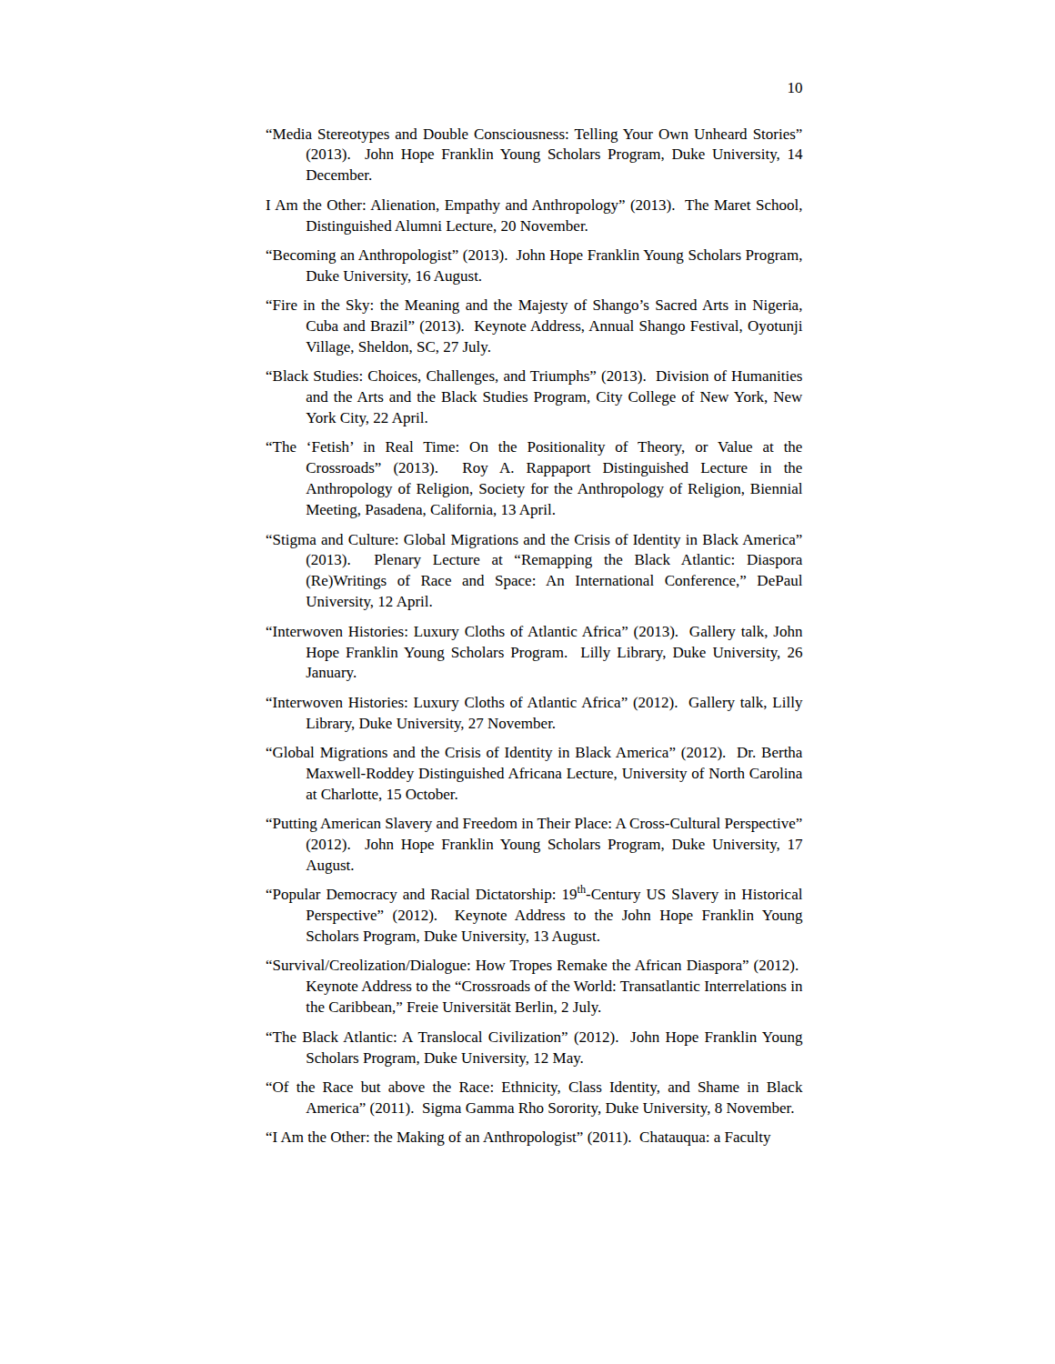10
“Media Stereotypes and Double Consciousness: Telling Your Own Unheard Stories” (2013). John Hope Franklin Young Scholars Program, Duke University, 14 December.
I Am the Other: Alienation, Empathy and Anthropology” (2013). The Maret School, Distinguished Alumni Lecture, 20 November.
“Becoming an Anthropologist” (2013). John Hope Franklin Young Scholars Program, Duke University, 16 August.
“Fire in the Sky: the Meaning and the Majesty of Shango’s Sacred Arts in Nigeria, Cuba and Brazil” (2013). Keynote Address, Annual Shango Festival, Oyotunji Village, Sheldon, SC, 27 July.
“Black Studies: Choices, Challenges, and Triumphs” (2013). Division of Humanities and the Arts and the Black Studies Program, City College of New York, New York City, 22 April.
“The ‘Fetish’ in Real Time: On the Positionality of Theory, or Value at the Crossroads” (2013). Roy A. Rappaport Distinguished Lecture in the Anthropology of Religion, Society for the Anthropology of Religion, Biennial Meeting, Pasadena, California, 13 April.
“Stigma and Culture: Global Migrations and the Crisis of Identity in Black America” (2013). Plenary Lecture at “Remapping the Black Atlantic: Diaspora (Re)Writings of Race and Space: An International Conference,” DePaul University, 12 April.
“Interwoven Histories: Luxury Cloths of Atlantic Africa” (2013). Gallery talk, John Hope Franklin Young Scholars Program. Lilly Library, Duke University, 26 January.
“Interwoven Histories: Luxury Cloths of Atlantic Africa” (2012). Gallery talk, Lilly Library, Duke University, 27 November.
“Global Migrations and the Crisis of Identity in Black America” (2012). Dr. Bertha Maxwell-Roddey Distinguished Africana Lecture, University of North Carolina at Charlotte, 15 October.
“Putting American Slavery and Freedom in Their Place: A Cross-Cultural Perspective” (2012). John Hope Franklin Young Scholars Program, Duke University, 17 August.
“Popular Democracy and Racial Dictatorship: 19th-Century US Slavery in Historical Perspective” (2012). Keynote Address to the John Hope Franklin Young Scholars Program, Duke University, 13 August.
“Survival/Creolization/Dialogue: How Tropes Remake the African Diaspora” (2012). Keynote Address to the “Crossroads of the World: Transatlantic Interrelations in the Caribbean,” Freie Universität Berlin, 2 July.
“The Black Atlantic: A Translocal Civilization” (2012). John Hope Franklin Young Scholars Program, Duke University, 12 May.
“Of the Race but above the Race: Ethnicity, Class Identity, and Shame in Black America” (2011). Sigma Gamma Rho Sorority, Duke University, 8 November.
“I Am the Other: the Making of an Anthropologist” (2011). Chatauqua: a Faculty